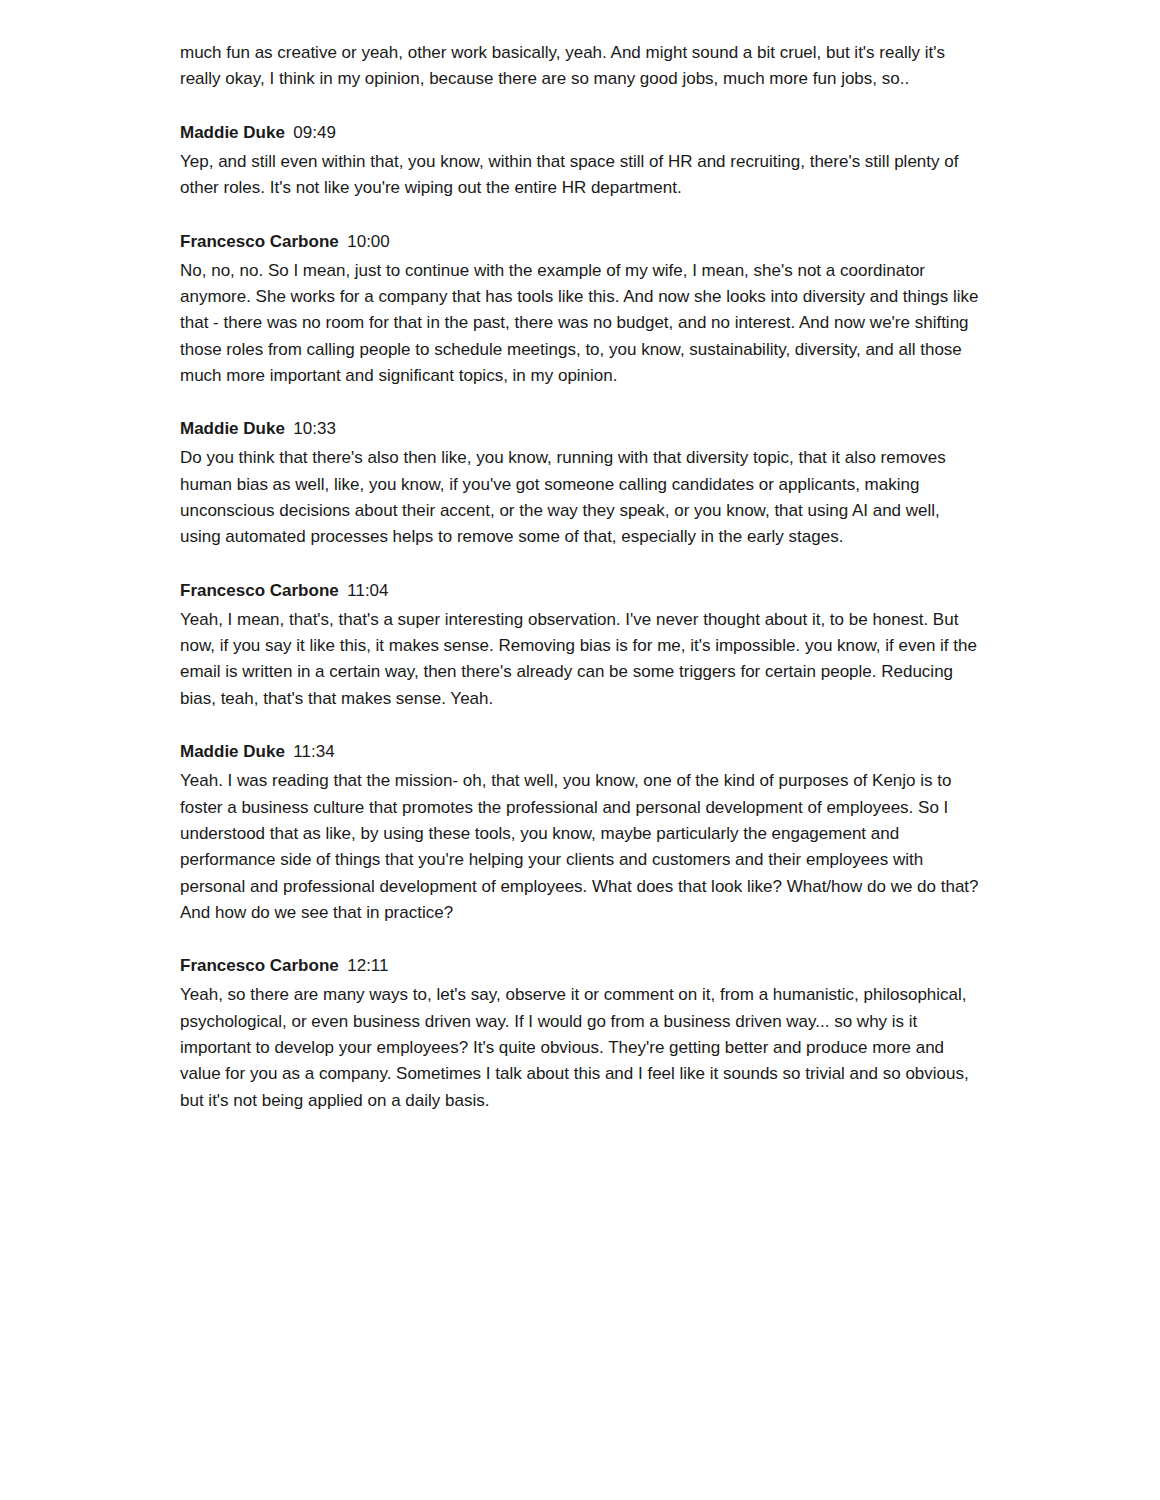much fun as creative or yeah, other work basically, yeah. And might sound a bit cruel, but it's really it's really okay, I think in my opinion, because there are so many good jobs, much more fun jobs, so..
Maddie Duke 09:49
Yep, and still even within that, you know, within that space still of HR and recruiting, there's still plenty of other roles. It's not like you're wiping out the entire HR department.
Francesco Carbone 10:00
No, no, no. So I mean, just to continue with the example of my wife, I mean, she's not a coordinator anymore. She works for a company that has tools like this. And now she looks into diversity and things like that - there was no room for that in the past, there was no budget, and no interest. And now we're shifting those roles from calling people to schedule meetings, to, you know, sustainability, diversity, and all those much more important and significant topics, in my opinion.
Maddie Duke 10:33
Do you think that there's also then like, you know, running with that diversity topic, that it also removes human bias as well, like, you know, if you've got someone calling candidates or applicants, making unconscious decisions about their accent, or the way they speak, or you know, that using AI and well, using automated processes helps to remove some of that, especially in the early stages.
Francesco Carbone 11:04
Yeah, I mean, that's, that's a super interesting observation. I've never thought about it, to be honest. But now, if you say it like this, it makes sense. Removing bias is for me, it's impossible. you know, if even if the email is written in a certain way, then there's already can be some triggers for certain people. Reducing bias, teah, that's that makes sense. Yeah.
Maddie Duke 11:34
Yeah. I was reading that the mission- oh, that well, you know, one of the kind of purposes of Kenjo is to foster a business culture that promotes the professional and personal development of employees. So I understood that as like, by using these tools, you know, maybe particularly the engagement and performance side of things that you're helping your clients and customers and their employees with personal and professional development of employees. What does that look like? What/how do we do that? And how do we see that in practice?
Francesco Carbone 12:11
Yeah, so there are many ways to, let's say, observe it or comment on it, from a humanistic, philosophical, psychological, or even business driven way. If I would go from a business driven way... so why is it important to develop your employees? It's quite obvious. They're getting better and produce more and value for you as a company. Sometimes I talk about this and I feel like it sounds so trivial and so obvious, but it's not being applied on a daily basis.